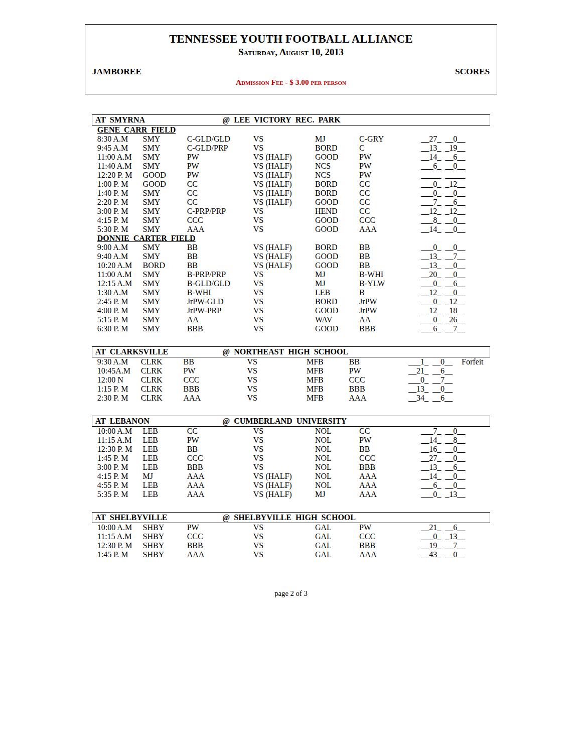TENNESSEE YOUTH FOOTBALL ALLIANCE
Saturday, August 10, 2013
JAMBOREE SCORES
Admission Fee - $ 3.00 per person
| AT SMYRNA | @ LEE VICTORY REC. PARK |
| GENE CARR FIELD |
| 8:30 A.M | SMY | C-GLD/GLD | VS | MJ | C-GRY | __27_ __0__ |
| 9:45 A.M | SMY | C-GLD/PRP | VS | BORD | C | __13_ _19__ |
| 11:00 A.M | SMY | PW | VS (HALF) | GOOD | PW | __14_ __6__ |
| 11:40 A.M | SMY | PW | VS (HALF) | NCS | PW | ___6_ __0__ |
| 12:20 P. M | GOOD | PW | VS (HALF) | NCS | PW | _____ _____ |
| 1:00 P. M | GOOD | CC | VS (HALF) | BORD | CC | ___0_ _12__ |
| 1:40 P. M | SMY | CC | VS (HALF) | BORD | CC | ___0_ __0__ |
| 2:20 P. M | SMY | CC | VS (HALF) | GOOD | CC | ___7_ __6__ |
| 3:00 P. M | SMY | C-PRP/PRP | VS | HEND | CC | __12_ _12__ |
| 4:15 P. M | SMY | CCC | VS | GOOD | CCC | ___8_ __0__ |
| 5:30 P. M | SMY | AAA | VS | GOOD | AAA | __14_ __0__ |
| DONNIE CARTER FIELD |
| 9:00 A.M | SMY | BB | VS (HALF) | BORD | BB | ___0_ __0__ |
| 9:40 A.M | SMY | BB | VS (HALF) | GOOD | BB | __13_ __7__ |
| 10:20 A.M | BORD | BB | VS (HALF) | GOOD | BB | __13_ __0__ |
| 11:00 A.M | SMY | B-PRP/PRP | VS | MJ | B-WHI | __20_ __0__ |
| 12:15 A.M | SMY | B-GLD/GLD | VS | MJ | B-YLW | ___0_ __6__ |
| 1:30 A.M | SMY | B-WHI | VS | LEB | B | __12_ __0__ |
| 2:45 P. M | SMY | JrPW-GLD | VS | BORD | JrPW | ___0_ _12__ |
| 4:00 P. M | SMY | JrPW-PRP | VS | GOOD | JrPW | __12_ _18__ |
| 5:15 P. M | SMY | AA | VS | WAV | AA | ___0_ _26__ |
| 6:30 P. M | SMY | BBB | VS | GOOD | BBB | ___6_ __7__ |
| AT CLARKSVILLE | @ NORTHEAST HIGH SCHOOL |
| 9:30 A.M | CLRK | BB | VS | MFB | BB | ___1_ __0__ Forfeit |
| 10:45A.M | CLRK | PW | VS | MFB | PW | __21_ __6__ |
| 12:00 N | CLRK | CCC | VS | MFB | CCC | ___0_ __7__ |
| 1:15 P. M | CLRK | BBB | VS | MFB | BBB | __13_ __0__ |
| 2:30 P. M | CLRK | AAA | VS | MFB | AAA | __34_ __6__ |
| AT LEBANON | @ CUMBERLAND UNIVERSITY |
| 10:00 A.M | LEB | CC | VS | NOL | CC | ___7_ __0__ |
| 11:15 A.M | LEB | PW | VS | NOL | PW | __14_ __8__ |
| 12:30 P. M | LEB | BB | VS | NOL | BB | __16_ __0__ |
| 1:45 P. M | LEB | CCC | VS | NOL | CCC | __27_ __0__ |
| 3:00 P. M | LEB | BBB | VS | NOL | BBB | __13_ __6__ |
| 4:15 P. M | MJ | AAA | VS (HALF) | NOL | AAA | __14_ __0__ |
| 4:55 P. M | LEB | AAA | VS (HALF) | NOL | AAA | ___6_ __0__ |
| 5:35 P. M | LEB | AAA | VS (HALF) | MJ | AAA | ___0_ _13__ |
| AT SHELBYVILLE | @ SHELBYVILLE HIGH SCHOOL |
| 10:00 A.M | SHBY | PW | VS | GAL | PW | __21_ __6__ |
| 11:15 A.M | SHBY | CCC | VS | GAL | CCC | ___0_ _13__ |
| 12:30 P. M | SHBY | BBB | VS | GAL | BBB | __19_ __7__ |
| 1:45 P. M | SHBY | AAA | VS | GAL | AAA | __43_ __0__ |
page 2 of 3